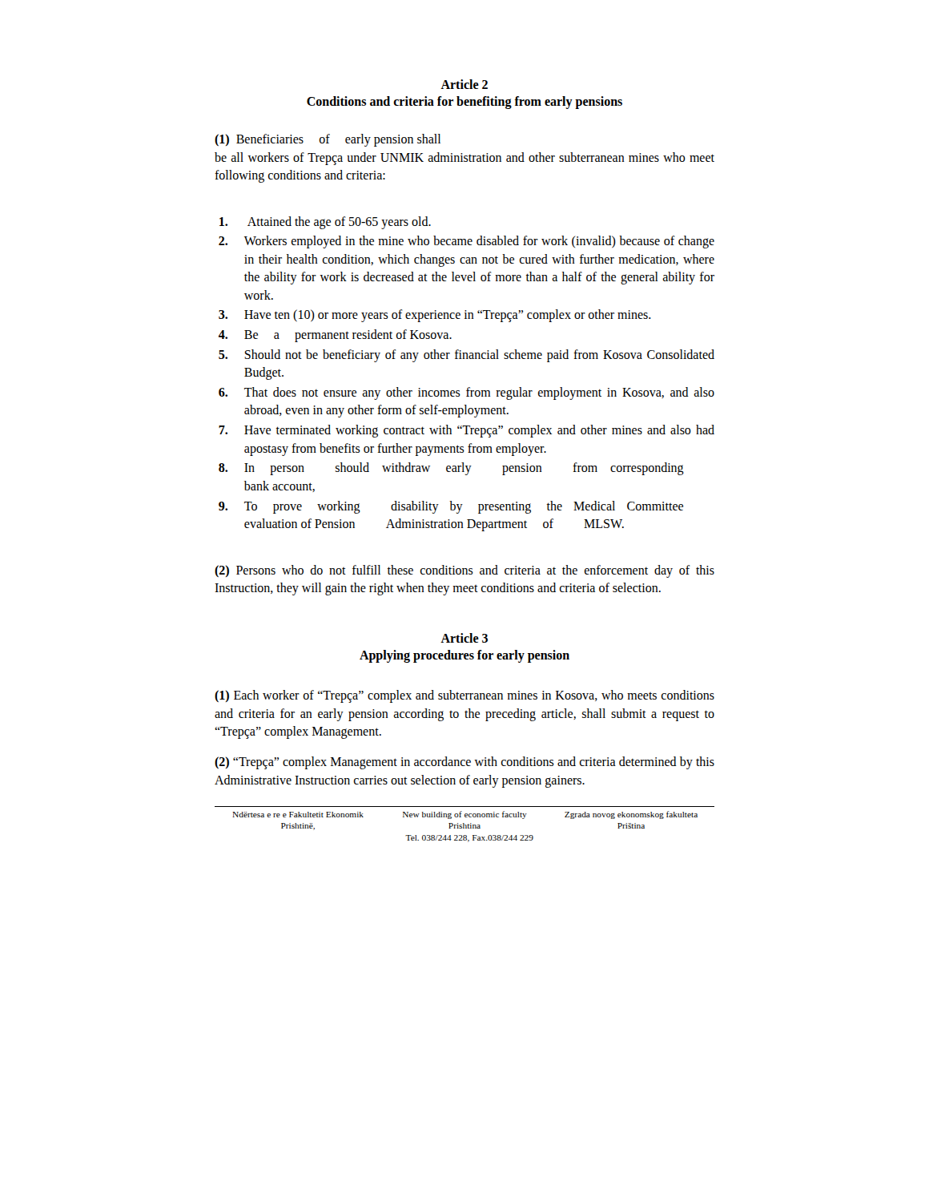Article 2 Conditions and criteria for benefiting from early pensions
(1) Beneficiaries of early pension shall
be all workers of Trepça under UNMIK administration and other subterranean mines who meet following conditions and criteria:
Attained the age of 50-65 years old.
Workers employed in the mine who became disabled for work (invalid) because of change in their health condition, which changes can not be cured with further medication, where the ability for work is decreased at the level of more than a half of the general ability for work.
Have ten (10) or more years of experience in “Trepça” complex or other mines.
Be a permanent resident of Kosova.
Should not be beneficiary of any other financial scheme paid from Kosova Consolidated Budget.
That does not ensure any other incomes from regular employment in Kosova, and also abroad, even in any other form of self-employment.
Have terminated working contract with “Trepça” complex and other mines and also had apostasy from benefits or further payments from employer.
In person should withdraw early pension from corresponding bank account,
To prove working disability by presenting the Medical Committee evaluation of Pension Administration Department of MLSW.
(2) Persons who do not fulfill these conditions and criteria at the enforcement day of this Instruction, they will gain the right when they meet conditions and criteria of selection.
Article 3 Applying procedures for early pension
(1) Each worker of “Trepça” complex and subterranean mines in Kosova, who meets conditions and criteria for an early pension according to the preceding article, shall submit a request to “Trepça” complex Management.
(2) “Trepça” complex Management in accordance with conditions and criteria determined by this Administrative Instruction carries out selection of early pension gainers.
Ndërtesa e re e Fakultetit Ekonomik
Prishtinë,
New building of economic faculty
Prishtina
Zgrada novog ekonomskog fakulteta
Priština
Tel. 038/244 228, Fax.038/244 229